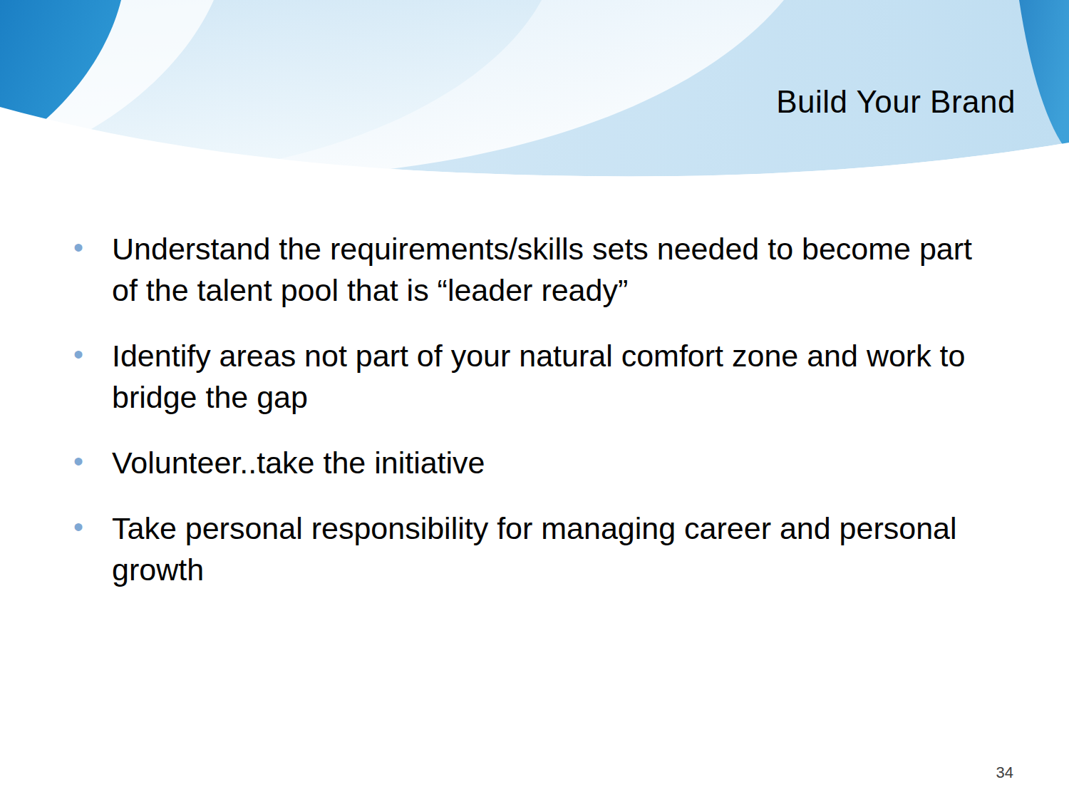Build Your Brand
Understand the requirements/skills sets needed to become part of the talent pool that is “leader ready”
Identify areas not part of your natural comfort zone and work to bridge the gap
Volunteer..take the initiative
Take personal responsibility for managing career and personal growth
34